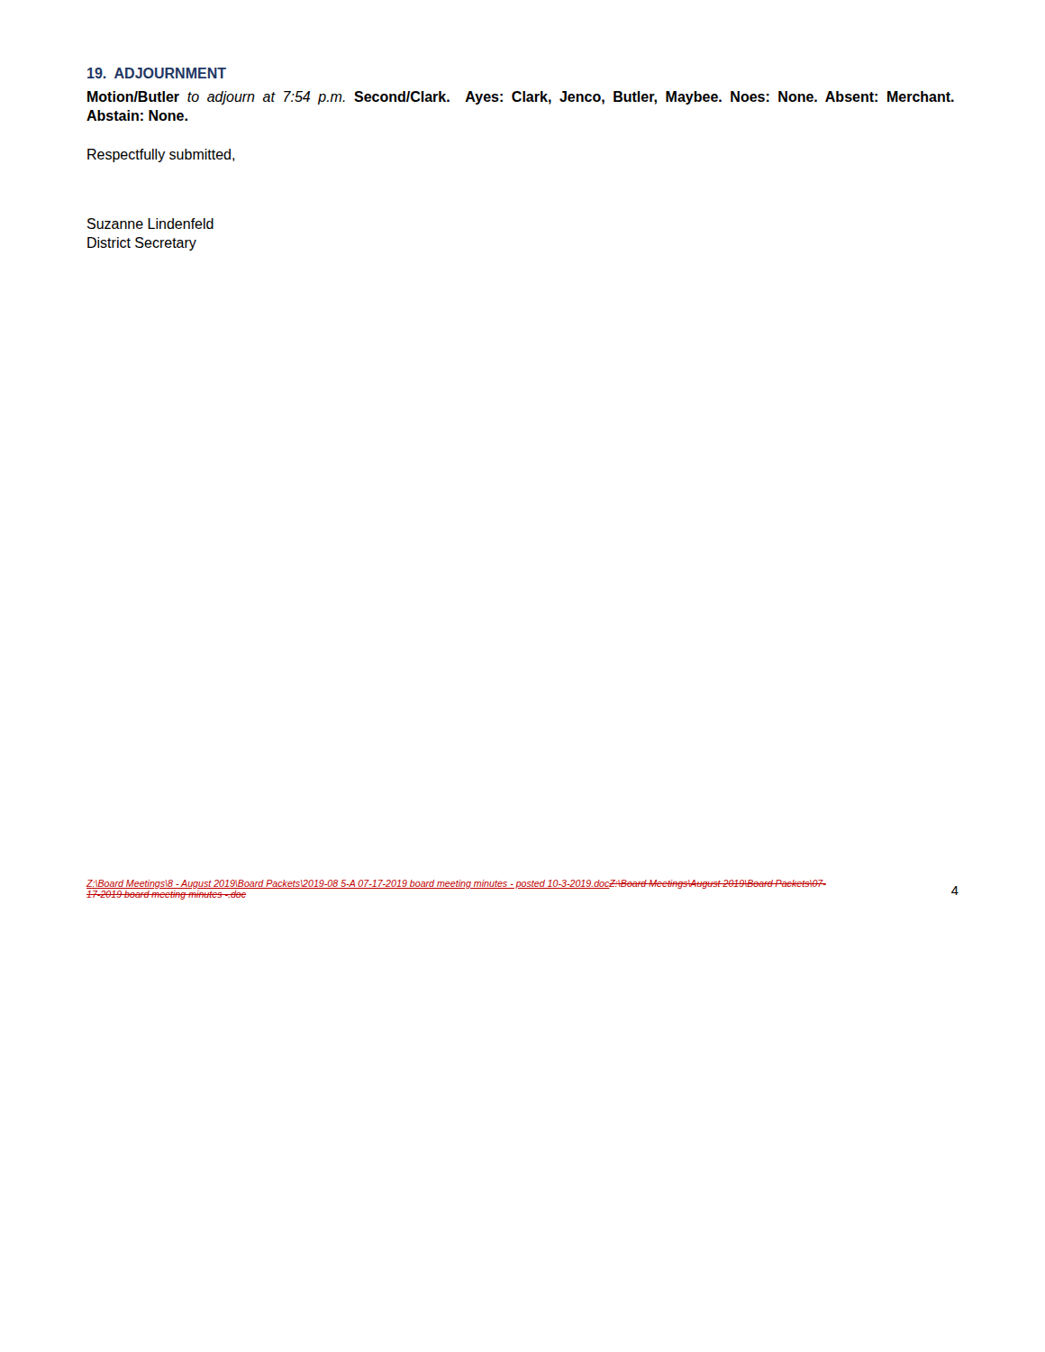19. ADJOURNMENT
Motion/Butler to adjourn at 7:54 p.m. Second/Clark. Ayes: Clark, Jenco, Butler, Maybee. Noes: None. Absent: Merchant. Abstain: None.
Respectfully submitted,
Suzanne Lindenfeld
District Secretary
Z:\Board Meetings\8 - August 2019\Board Packets\2019-08 5-A 07-17-2019 board meeting minutes - posted 10-3-2019.doc Z:\Board Meetings\August 2019\Board Packets\07-17-2019 board meeting minutes -.doc
4